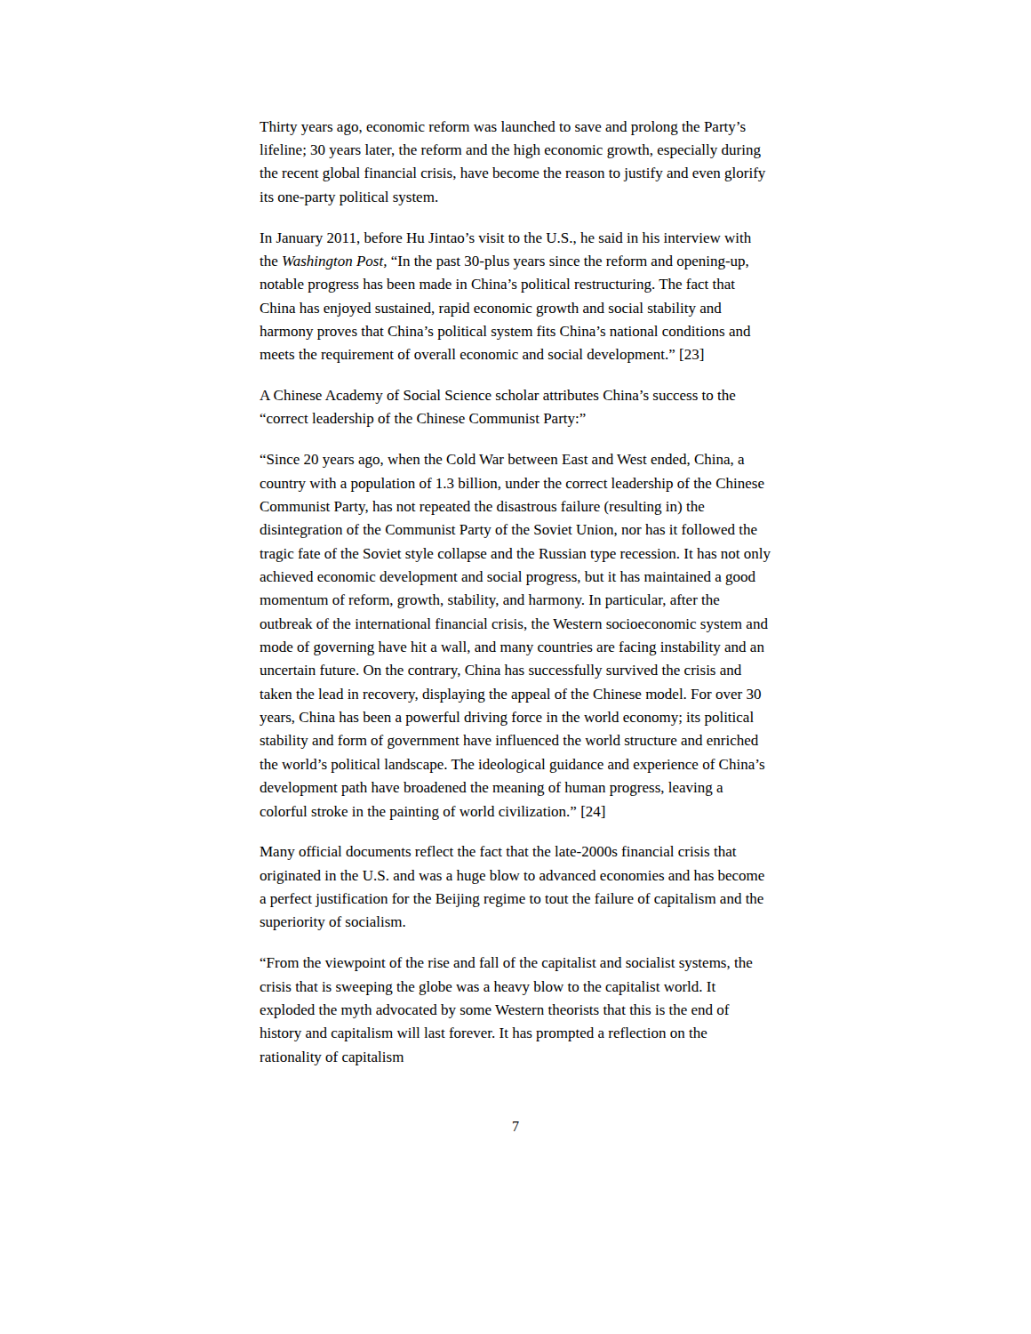Thirty years ago, economic reform was launched to save and prolong the Party’s lifeline; 30 years later, the reform and the high economic growth, especially during the recent global financial crisis, have become the reason to justify and even glorify its one-party political system.
In January 2011, before Hu Jintao’s visit to the U.S., he said in his interview with the Washington Post, “In the past 30-plus years since the reform and opening-up, notable progress has been made in China’s political restructuring. The fact that China has enjoyed sustained, rapid economic growth and social stability and harmony proves that China’s political system fits China’s national conditions and meets the requirement of overall economic and social development.” [23]
A Chinese Academy of Social Science scholar attributes China’s success to the “correct leadership of the Chinese Communist Party:”
“Since 20 years ago, when the Cold War between East and West ended, China, a country with a population of 1.3 billion, under the correct leadership of the Chinese Communist Party, has not repeated the disastrous failure (resulting in) the disintegration of the Communist Party of the Soviet Union, nor has it followed the tragic fate of the Soviet style collapse and the Russian type recession. It has not only achieved economic development and social progress, but it has maintained a good momentum of reform, growth, stability, and harmony. In particular, after the outbreak of the international financial crisis, the Western socioeconomic system and mode of governing have hit a wall, and many countries are facing instability and an uncertain future. On the contrary, China has successfully survived the crisis and taken the lead in recovery, displaying the appeal of the Chinese model. For over 30 years, China has been a powerful driving force in the world economy; its political stability and form of government have influenced the world structure and enriched the world’s political landscape. The ideological guidance and experience of China’s development path have broadened the meaning of human progress, leaving a colorful stroke in the painting of world civilization.” [24]
Many official documents reflect the fact that the late-2000s financial crisis that originated in the U.S. and was a huge blow to advanced economies and has become a perfect justification for the Beijing regime to tout the failure of capitalism and the superiority of socialism.
“From the viewpoint of the rise and fall of the capitalist and socialist systems, the crisis that is sweeping the globe was a heavy blow to the capitalist world. It exploded the myth advocated by some Western theorists that this is the end of history and capitalism will last forever. It has prompted a reflection on the rationality of capitalism
7